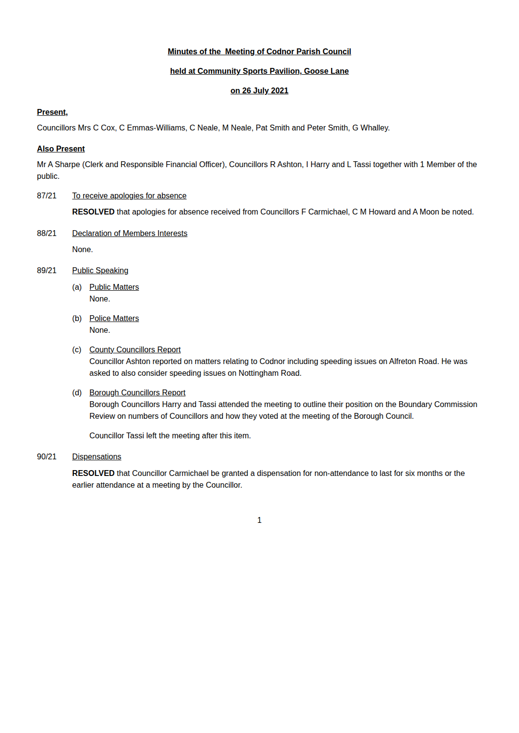Minutes of the Meeting of Codnor Parish Council
held at Community Sports Pavilion, Goose Lane
on 26 July 2021
Present,
Councillors Mrs C Cox, C Emmas-Williams, C Neale, M Neale, Pat Smith and Peter Smith, G Whalley.
Also Present
Mr A Sharpe (Clerk and Responsible Financial Officer), Councillors R Ashton, I Harry and L Tassi together with 1 Member of the public.
87/21
To receive apologies for absence
RESOLVED that apologies for absence received from Councillors F Carmichael, C M Howard and A Moon be noted.
88/21
Declaration of Members Interests
None.
89/21
Public Speaking
(a)
Public Matters
None.
(b)
Police Matters
None.
(c)
County Councillors Report
Councillor Ashton reported on matters relating to Codnor including speeding issues on Alfreton Road. He was asked to also consider speeding issues on Nottingham Road.
(d)
Borough Councillors Report
Borough Councillors Harry and Tassi attended the meeting to outline their position on the Boundary Commission Review on numbers of Councillors and how they voted at the meeting of the Borough Council.
Councillor Tassi left the meeting after this item.
90/21
Dispensations
RESOLVED that Councillor Carmichael be granted a dispensation for non-attendance to last for six months or the earlier attendance at a meeting by the Councillor.
1